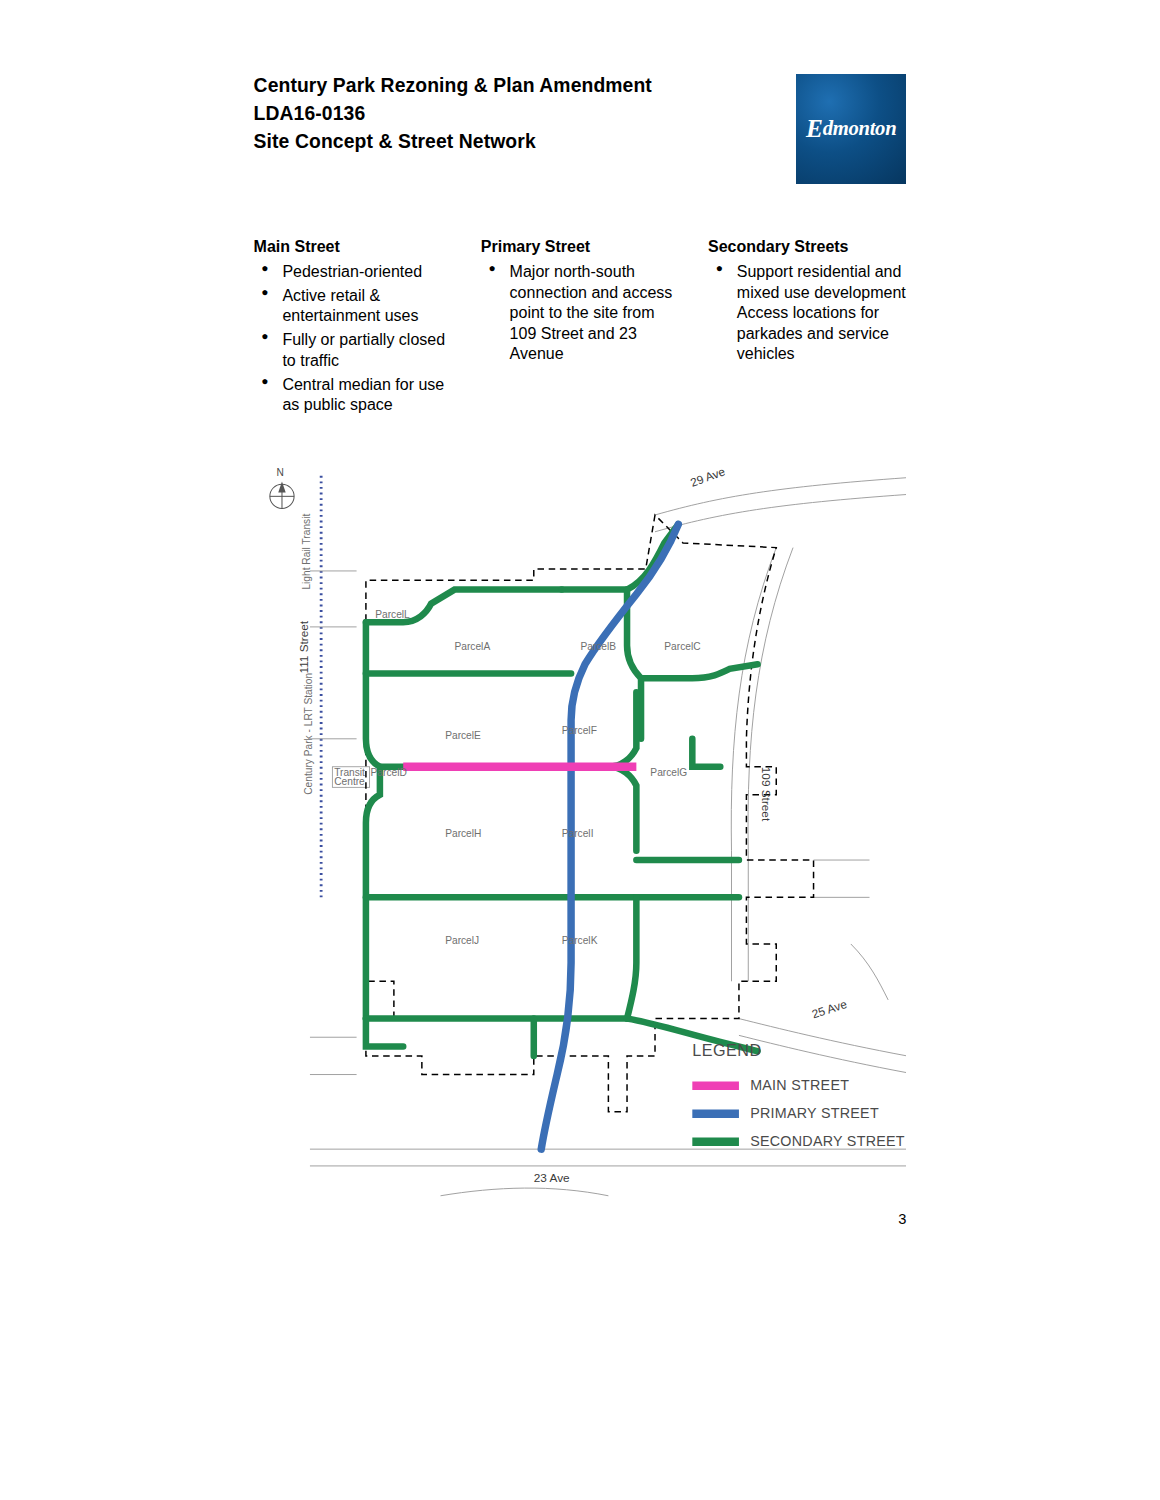Century Park Rezoning & Plan Amendment
LDA16-0136
Site Concept & Street Network
Edmonton
Main Street
Pedestrian-oriented
Active retail & entertainment uses
Fully or partially closed to traffic
Central median for use as public space
Primary Street
Major north-south connection and access point to the site from 109 Street and 23 Avenue
Secondary Streets
Support residential and mixed use development Access locations for parkades and service vehicles
N Light Rail Transit 111 Street Century Park - LRT Station Transit Centre ParcelL ParcelA ParcelB ParcelC ParcelE ParcelF ParcelD ParcelG ParcelH ParcelI ParcelJ ParcelK 29 Ave 109 Street 25 Ave 23 Ave LEGEND MAIN STREET PRIMARY STREET SECONDARY STREET
3